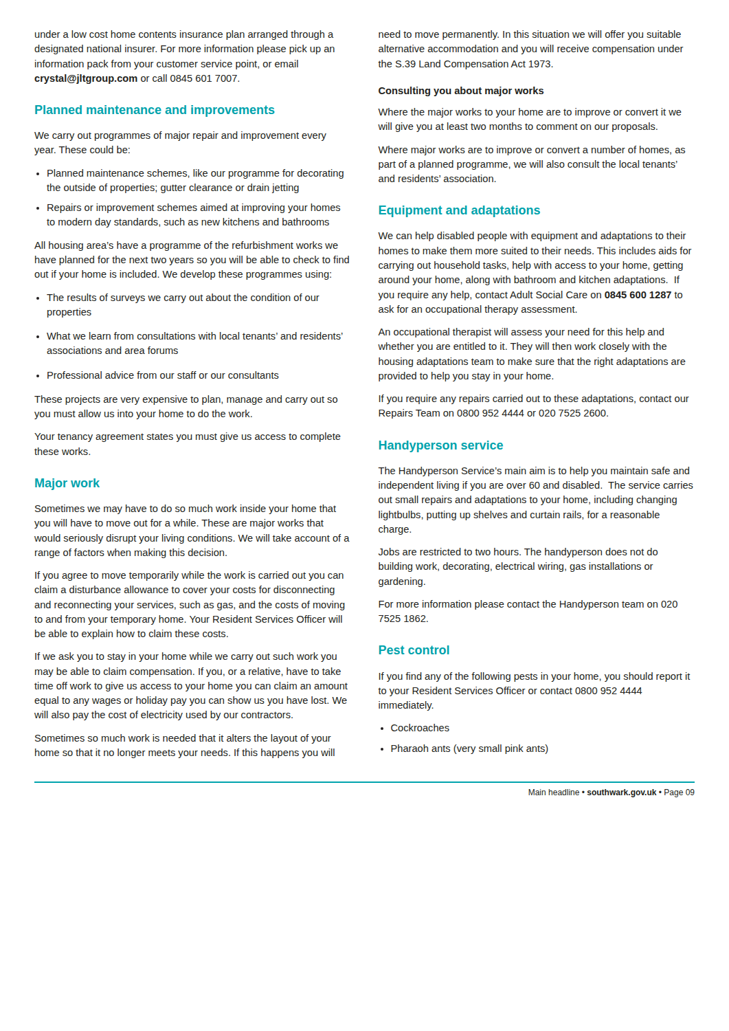under a low cost home contents insurance plan arranged through a designated national insurer. For more information please pick up an information pack from your customer service point, or email crystal@jltgroup.com or call 0845 601 7007.
Planned maintenance and improvements
We carry out programmes of major repair and improvement every year. These could be:
Planned maintenance schemes, like our programme for decorating the outside of properties; gutter clearance or drain jetting
Repairs or improvement schemes aimed at improving your homes to modern day standards, such as new kitchens and bathrooms
All housing area’s have a programme of the refurbishment works we have planned for the next two years so you will be able to check to find out if your home is included. We develop these programmes using:
The results of surveys we carry out about the condition of our properties
What we learn from consultations with local tenants’ and residents’ associations and area forums
Professional advice from our staff or our consultants
These projects are very expensive to plan, manage and carry out so you must allow us into your home to do the work.
Your tenancy agreement states you must give us access to complete these works.
Major work
Sometimes we may have to do so much work inside your home that you will have to move out for a while. These are major works that would seriously disrupt your living conditions. We will take account of a range of factors when making this decision.
If you agree to move temporarily while the work is carried out you can claim a disturbance allowance to cover your costs for disconnecting and reconnecting your services, such as gas, and the costs of moving to and from your temporary home. Your Resident Services Officer will be able to explain how to claim these costs.
If we ask you to stay in your home while we carry out such work you may be able to claim compensation. If you, or a relative, have to take time off work to give us access to your home you can claim an amount equal to any wages or holiday pay you can show us you have lost. We will also pay the cost of electricity used by our contractors.
Sometimes so much work is needed that it alters the layout of your home so that it no longer meets your needs. If this happens you will need to move permanently. In this situation we will offer you suitable alternative accommodation and you will receive compensation under the S.39 Land Compensation Act 1973.
Consulting you about major works
Where the major works to your home are to improve or convert it we will give you at least two months to comment on our proposals.
Where major works are to improve or convert a number of homes, as part of a planned programme, we will also consult the local tenants’ and residents’ association.
Equipment and adaptations
We can help disabled people with equipment and adaptations to their homes to make them more suited to their needs. This includes aids for carrying out household tasks, help with access to your home, getting around your home, along with bathroom and kitchen adaptations. If you require any help, contact Adult Social Care on 0845 600 1287 to ask for an occupational therapy assessment.
An occupational therapist will assess your need for this help and whether you are entitled to it. They will then work closely with the housing adaptations team to make sure that the right adaptations are provided to help you stay in your home.
If you require any repairs carried out to these adaptations, contact our Repairs Team on 0800 952 4444 or 020 7525 2600.
Handyperson service
The Handyperson Service’s main aim is to help you maintain safe and independent living if you are over 60 and disabled. The service carries out small repairs and adaptations to your home, including changing lightbulbs, putting up shelves and curtain rails, for a reasonable charge.
Jobs are restricted to two hours. The handyperson does not do building work, decorating, electrical wiring, gas installations or gardening.
For more information please contact the Handyperson team on 020 7525 1862.
Pest control
If you find any of the following pests in your home, you should report it to your Resident Services Officer or contact 0800 952 4444 immediately.
Cockroaches
Pharaoh ants (very small pink ants)
Main headline • southwark.gov.uk • Page 09